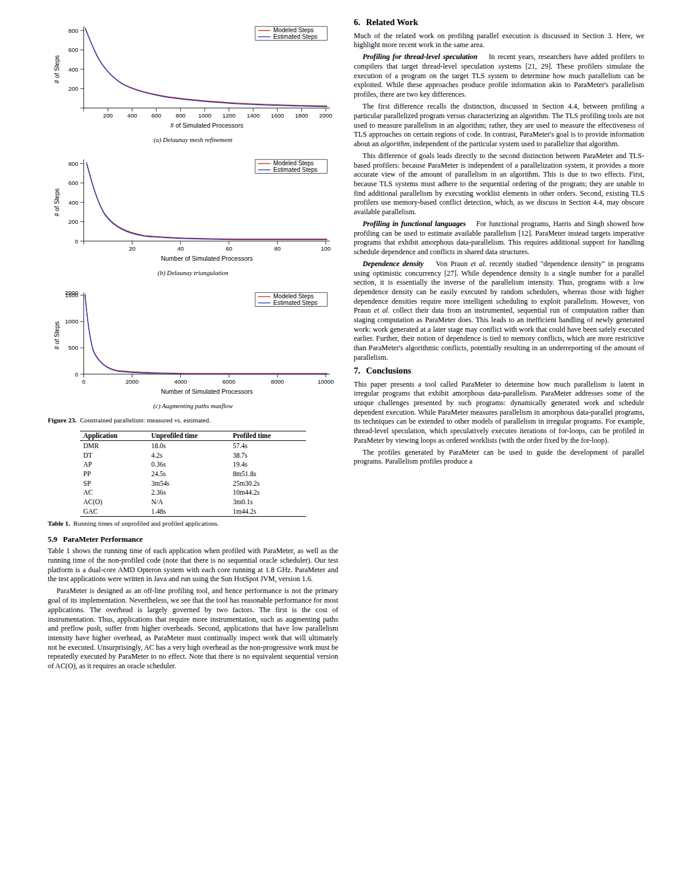200 400 600 800 200 400 600 800 1000 1200 1400 1600 1800 2000 # of Simulated Processors # of Steps Modeled Steps Estimated Steps
(a) Delaunay mesh refinement
0 200 400 600 800 20 40 60 80 100 Number of Simulated Processors # of Steps Modeled Steps Estimated Steps
(b) Delaunay triangulation
0 500 1000 1500 2000 0 2000 4000 6000 8000 10000 Number of Simulated Processors # of Steps Modeled Steps Estimated Steps
(c) Augmenting paths maxflow
Figure 23. Constrained parallelism: measured vs. estimated.
| Application | Unprofiled time | Profiled time |
| --- | --- | --- |
| DMR | 18.0s | 57.4s |
| DT | 4.2s | 38.7s |
| AP | 0.36s | 19.4s |
| PP | 24.5s | 8m51.8s |
| SP | 3m54s | 25m30.2s |
| AC | 2.36s | 10m44.2s |
| AC(O) | N/A | 3m0.1s |
| GAC | 1.48s | 1m44.2s |
Table 1. Running times of unprofiled and profiled applications.
5.9 ParaMeter Performance
Table 1 shows the running time of each application when profiled with ParaMeter, as well as the running time of the non-profiled code (note that there is no sequential oracle scheduler). Our test platform is a dual-core AMD Opteron system with each core running at 1.8 GHz. ParaMeter and the test applications were written in Java and run using the Sun HotSpot JVM, version 1.6.
ParaMeter is designed as an off-line profiling tool, and hence performance is not the primary goal of its implementation. Nevertheless, we see that the tool has reasonable performance for most applications. The overhead is largely governed by two factors. The first is the cost of instrumentation. Thus, applications that require more instrumentation, such as augmenting paths and preflow push, suffer from higher overheads. Second, applications that have low parallelism intensity have higher overhead, as ParaMeter must continually inspect work that will ultimately not be executed. Unsurprisingly, AC has a very high overhead as the non-progressive work must be repeatedly executed by ParaMeter to no effect. Note that there is no equivalent sequential version of AC(O), as it requires an oracle scheduler.
6. Related Work
Much of the related work on profiling parallel execution is discussed in Section 3. Here, we highlight more recent work in the same area.
Profiling for thread-level speculation In recent years, researchers have added profilers to compilers that target thread-level speculation systems [21, 29]. These profilers simulate the execution of a program on the target TLS system to determine how much parallelism can be exploited. While these approaches produce profile information akin to ParaMeter's parallelism profiles, there are two key differences.
The first difference recalls the distinction, discussed in Section 4.4, between profiling a particular parallelized program versus characterizing an algorithm. The TLS profiling tools are not used to measure parallelism in an algorithm; rather, they are used to measure the effectiveness of TLS approaches on certain regions of code. In contrast, ParaMeter's goal is to provide information about an algorithm, independent of the particular system used to parallelize that algorithm.
This difference of goals leads directly to the second distinction between ParaMeter and TLS-based profilers: because ParaMeter is independent of a parallelization system, it provides a more accurate view of the amount of parallelism in an algorithm. This is due to two effects. First, because TLS systems must adhere to the sequential ordering of the program; they are unable to find additional parallelism by executing worklist elements in other orders. Second, existing TLS profilers use memory-based conflict detection, which, as we discuss in Section 4.4, may obscure available parallelism.
Profiling in functional languages For functional programs, Harris and Singh showed how profiling can be used to estimate available parallelism [12]. ParaMeter instead targets imperative programs that exhibit amorphous data-parallelism. This requires additional support for handling schedule dependence and conflicts in shared data structures.
Dependence density Von Praun et al. recently studied "dependence density" in programs using optimistic concurrency [27]. While dependence density is a single number for a parallel section, it is essentially the inverse of the parallelism intensity. Thus, programs with a low dependence density can be easily executed by random schedulers, whereas those with higher dependence densities require more intelligent scheduling to exploit parallelism. However, von Praun et al. collect their data from an instrumented, sequential run of computation rather than staging computation as ParaMeter does. This leads to an inefficient handling of newly generated work: work generated at a later stage may conflict with work that could have been safely executed earlier. Further, their notion of dependence is tied to memory conflicts, which are more restrictive than ParaMeter's algorithmic conflicts, potentially resulting in an underreporting of the amount of parallelism.
7. Conclusions
This paper presents a tool called ParaMeter to determine how much parallelism is latent in irregular programs that exhibit amorphous data-parallelism. ParaMeter addresses some of the unique challenges presented by such programs: dynamically generated work and schedule dependent execution. While ParaMeter measures parallelism in amorphous data-parallel programs, its techniques can be extended to other models of parallelism in irregular programs. For example, thread-level speculation, which speculatively executes iterations of for-loops, can be profiled in ParaMeter by viewing loops as ordered worklists (with the order fixed by the for-loop).
The profiles generated by ParaMeter can be used to guide the development of parallel programs. Parallelism profiles produce a